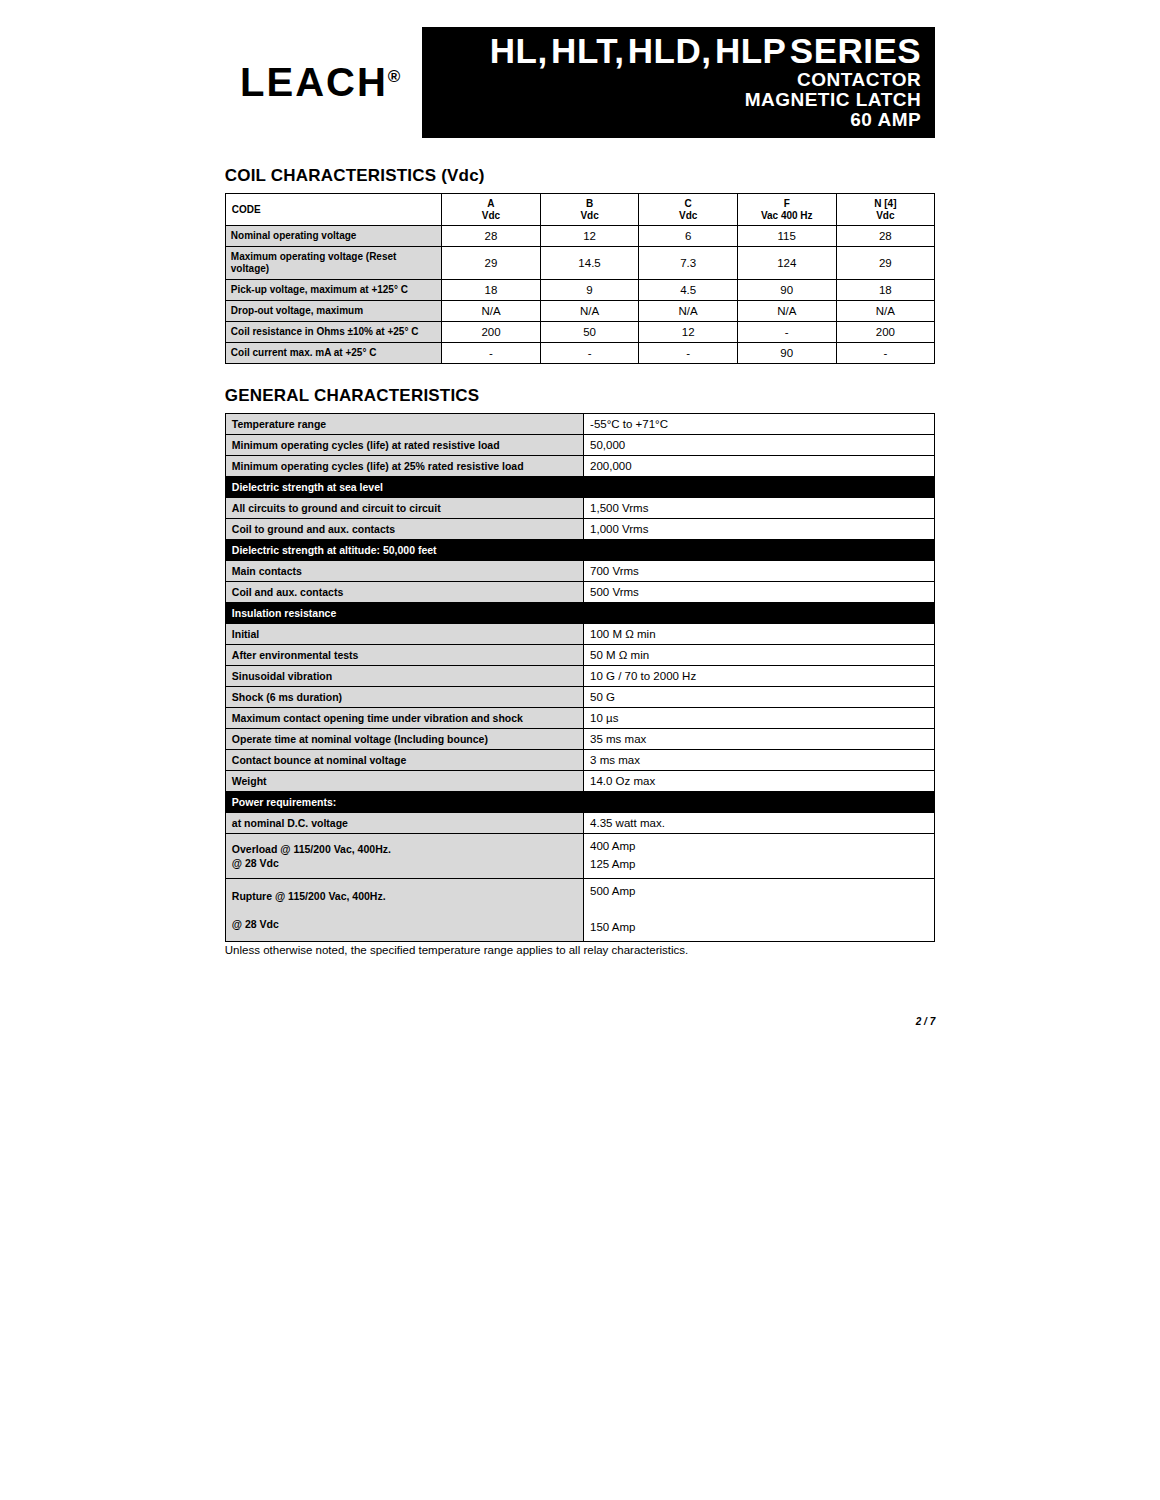LEACH®
HL, HLT, HLD, HLP SERIES
CONTACTOR
MAGNETIC LATCH
60 AMP
COIL CHARACTERISTICS (Vdc)
| CODE | A Vdc | B Vdc | C Vdc | F Vac 400 Hz | N [4] Vdc |
| --- | --- | --- | --- | --- | --- |
| Nominal operating voltage | 28 | 12 | 6 | 115 | 28 |
| Maximum operating voltage (Reset voltage) | 29 | 14.5 | 7.3 | 124 | 29 |
| Pick-up voltage, maximum at +125° C | 18 | 9 | 4.5 | 90 | 18 |
| Drop-out voltage, maximum | N/A | N/A | N/A | N/A | N/A |
| Coil resistance in Ohms ±10% at +25° C | 200 | 50 | 12 | - | 200 |
| Coil current max. mA at +25° C | - | - | - | 90 | - |
GENERAL CHARACTERISTICS
| Temperature range | -55°C to +71°C |
| Minimum operating cycles (life) at rated resistive load | 50,000 |
| Minimum operating cycles (life) at 25% rated resistive load | 200,000 |
| Dielectric strength at sea level | |
| All circuits to ground and circuit to circuit | 1,500 Vrms |
| Coil to ground and aux. contacts | 1,000 Vrms |
| Dielectric strength at altitude: 50,000 feet | |
| Main contacts | 700 Vrms |
| Coil and aux. contacts | 500 Vrms |
| Insulation resistance | |
| Initial | 100 M Ω min |
| After environmental tests | 50 M Ω min |
| Sinusoidal vibration | 10 G / 70 to 2000 Hz |
| Shock (6 ms duration) | 50 G |
| Maximum contact opening time under vibration and shock | 10 µs |
| Operate time at nominal voltage (Including bounce) | 35 ms max |
| Contact bounce at nominal voltage | 3 ms max |
| Weight | 14.0 Oz max |
| Power requirements: | |
| at nominal D.C. voltage | 4.35 watt max. |
| Overload @ 115/200 Vac, 400Hz. @ 28 Vdc | 400 Amp 125 Amp |
| Rupture @ 115/200 Vac, 400Hz. @ 28 Vdc | 500 Amp 150 Amp |
Unless otherwise noted, the specified temperature range applies to all relay characteristics.
2 / 7